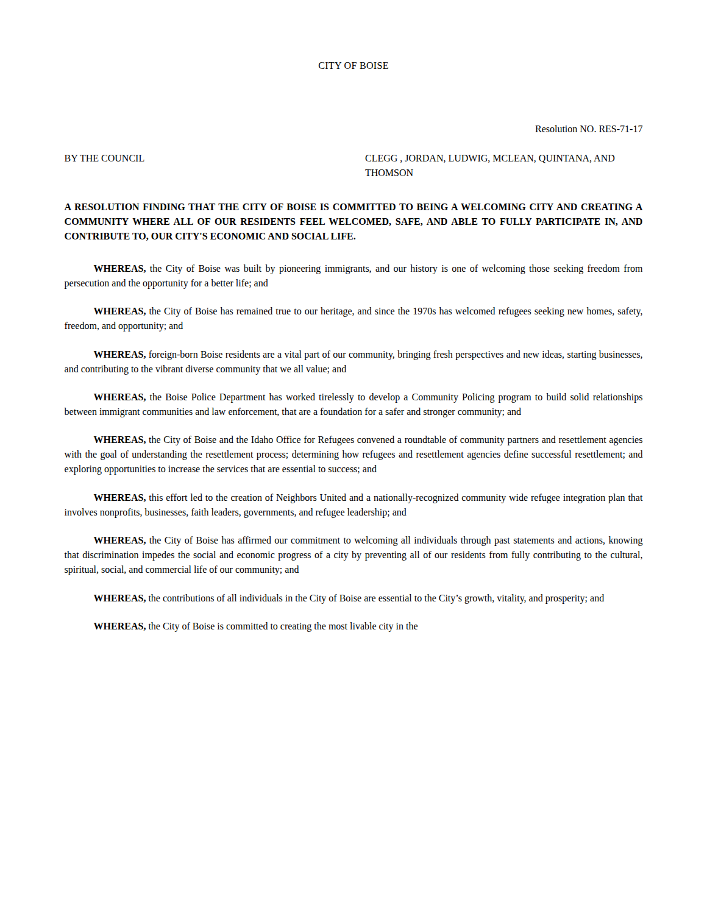CITY OF BOISE
Resolution NO. RES-71-17
BY THE COUNCIL
CLEGG , JORDAN, LUDWIG, MCLEAN, QUINTANA, AND THOMSON
A RESOLUTION FINDING THAT THE CITY OF BOISE IS COMMITTED TO BEING A WELCOMING CITY AND CREATING A COMMUNITY WHERE ALL OF OUR RESIDENTS FEEL WELCOMED, SAFE, AND ABLE TO FULLY PARTICIPATE IN, AND CONTRIBUTE TO, OUR CITY'S ECONOMIC AND SOCIAL LIFE.
WHEREAS, the City of Boise was built by pioneering immigrants, and our history is one of welcoming those seeking freedom from persecution and the opportunity for a better life; and
WHEREAS, the City of Boise has remained true to our heritage, and since the 1970s has welcomed refugees seeking new homes, safety, freedom, and opportunity; and
WHEREAS, foreign-born Boise residents are a vital part of our community, bringing fresh perspectives and new ideas, starting businesses, and contributing to the vibrant diverse community that we all value; and
WHEREAS, the Boise Police Department has worked tirelessly to develop a Community Policing program to build solid relationships between immigrant communities and law enforcement, that are a foundation for a safer and stronger community; and
WHEREAS, the City of Boise and the Idaho Office for Refugees convened a roundtable of community partners and resettlement agencies with the goal of understanding the resettlement process; determining how refugees and resettlement agencies define successful resettlement; and exploring opportunities to increase the services that are essential to success; and
WHEREAS, this effort led to the creation of Neighbors United and a nationally-recognized community wide refugee integration plan that involves nonprofits, businesses, faith leaders, governments, and refugee leadership; and
WHEREAS, the City of Boise has affirmed our commitment to welcoming all individuals through past statements and actions, knowing that discrimination impedes the social and economic progress of a city by preventing all of our residents from fully contributing to the cultural, spiritual, social, and commercial life of our community; and
WHEREAS, the contributions of all individuals in the City of Boise are essential to the City’s growth, vitality, and prosperity; and
WHEREAS, the City of Boise is committed to creating the most livable city in the